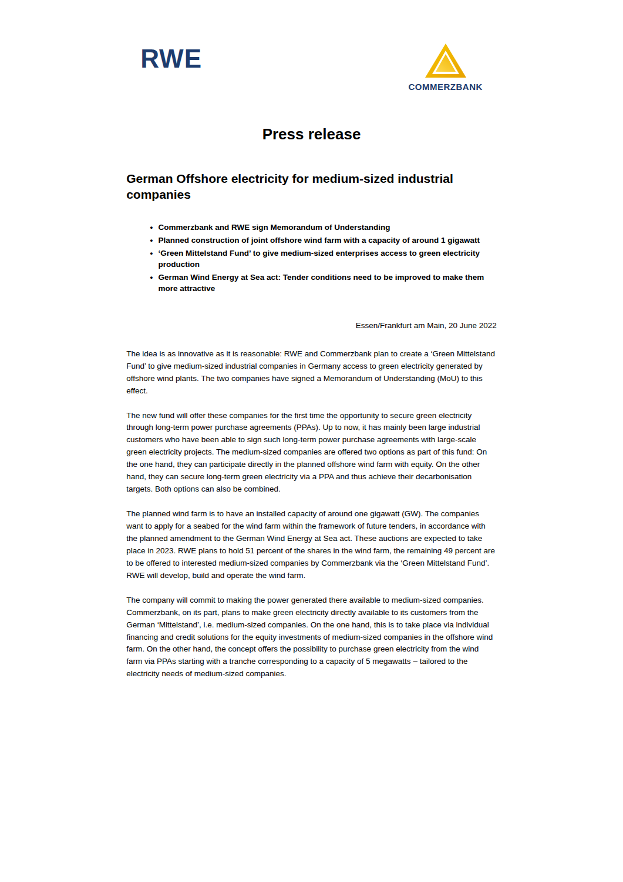RWE
COMMERZBANK
Press release
German Offshore electricity for medium-sized industrial companies
Commerzbank and RWE sign Memorandum of Understanding
Planned construction of joint offshore wind farm with a capacity of around 1 gigawatt
‘Green Mittelstand Fund’ to give medium-sized enterprises access to green electricity production
German Wind Energy at Sea act: Tender conditions need to be improved to make them more attractive
Essen/Frankfurt am Main, 20 June 2022
The idea is as innovative as it is reasonable: RWE and Commerzbank plan to create a ‘Green Mittelstand Fund’ to give medium-sized industrial companies in Germany access to green electricity generated by offshore wind plants. The two companies have signed a Memorandum of Understanding (MoU) to this effect.
The new fund will offer these companies for the first time the opportunity to secure green electricity through long-term power purchase agreements (PPAs). Up to now, it has mainly been large industrial customers who have been able to sign such long-term power purchase agreements with large-scale green electricity projects. The medium-sized companies are offered two options as part of this fund: On the one hand, they can participate directly in the planned offshore wind farm with equity. On the other hand, they can secure long-term green electricity via a PPA and thus achieve their decarbonisation targets. Both options can also be combined.
The planned wind farm is to have an installed capacity of around one gigawatt (GW). The companies want to apply for a seabed for the wind farm within the framework of future tenders, in accordance with the planned amendment to the German Wind Energy at Sea act. These auctions are expected to take place in 2023. RWE plans to hold 51 percent of the shares in the wind farm, the remaining 49 percent are to be offered to interested medium-sized companies by Commerzbank via the ‘Green Mittelstand Fund’. RWE will develop, build and operate the wind farm.
The company will commit to making the power generated there available to medium-sized companies. Commerzbank, on its part, plans to make green electricity directly available to its customers from the German ‘Mittelstand’, i.e. medium-sized companies. On the one hand, this is to take place via individual financing and credit solutions for the equity investments of medium-sized companies in the offshore wind farm. On the other hand, the concept offers the possibility to purchase green electricity from the wind farm via PPAs starting with a tranche corresponding to a capacity of 5 megawatts – tailored to the electricity needs of medium-sized companies.